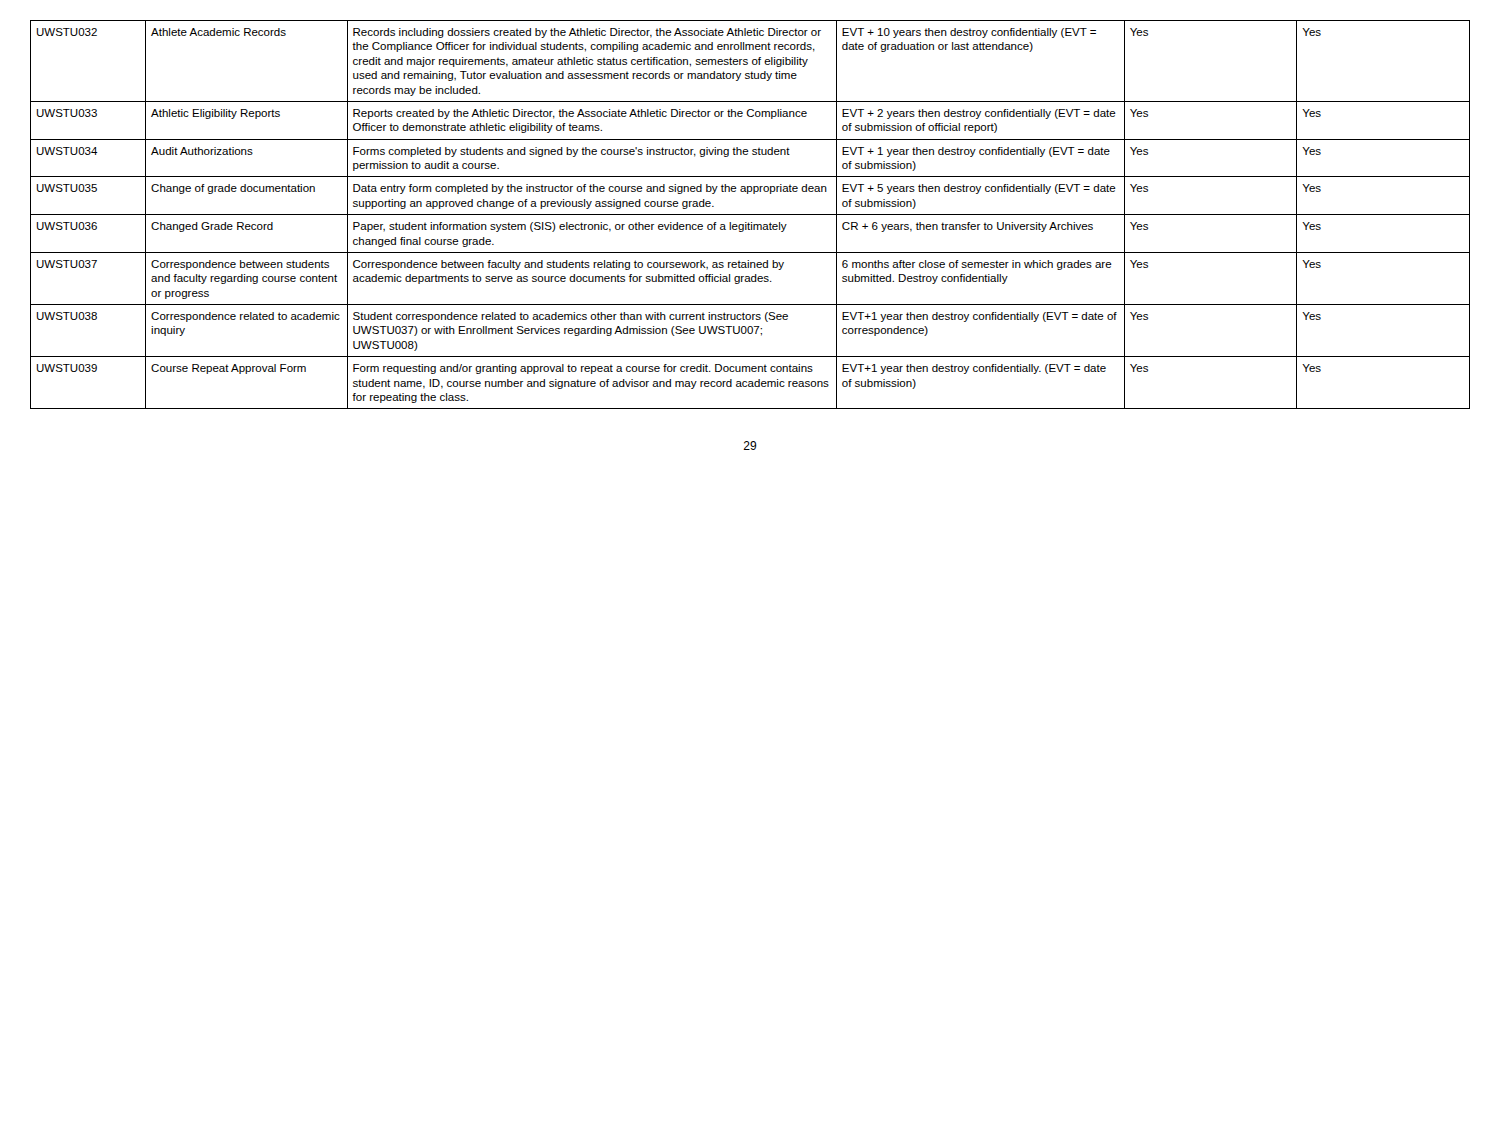| UWSTU032 | Athlete Academic Records | Records including dossiers created by the Athletic Director, the Associate Athletic Director or the Compliance Officer for individual students, compiling academic and enrollment records, credit and major requirements, amateur athletic status certification, semesters of eligibility used and remaining, Tutor evaluation and assessment records or mandatory study time records may be included. | EVT + 10 years then destroy confidentially (EVT = date of graduation or last attendance) | Yes | Yes |
| UWSTU033 | Athletic Eligibility Reports | Reports created by the Athletic Director, the Associate Athletic Director or the Compliance Officer to demonstrate athletic eligibility of teams. | EVT + 2 years then destroy confidentially (EVT = date of submission of official report) | Yes | Yes |
| UWSTU034 | Audit Authorizations | Forms completed by students and signed by the course's instructor, giving the student permission to audit a course. | EVT + 1 year then destroy confidentially (EVT = date of submission) | Yes | Yes |
| UWSTU035 | Change of grade documentation | Data entry form completed by the instructor of the course and signed by the appropriate dean supporting an approved change of a previously assigned course grade. | EVT + 5 years then destroy confidentially (EVT = date of submission) | Yes | Yes |
| UWSTU036 | Changed Grade Record | Paper, student information system (SIS) electronic, or other evidence of a legitimately changed final course grade. | CR + 6 years, then transfer to University Archives | Yes | Yes |
| UWSTU037 | Correspondence between students and faculty regarding course content or progress | Correspondence between faculty and students relating to coursework, as retained by academic departments to serve as source documents for submitted official grades. | 6 months after close of semester in which grades are submitted. Destroy confidentially | Yes | Yes |
| UWSTU038 | Correspondence related to academic inquiry | Student correspondence related to academics other than with current instructors (See UWSTU037) or with Enrollment Services regarding Admission (See UWSTU007; UWSTU008) | EVT+1 year then destroy confidentially (EVT = date of correspondence) | Yes | Yes |
| UWSTU039 | Course Repeat Approval Form | Form requesting and/or granting approval to repeat a course for credit. Document contains student name, ID, course number and signature of advisor and may record academic reasons for repeating the class. | EVT+1 year then destroy confidentially. (EVT = date of submission) | Yes | Yes |
29